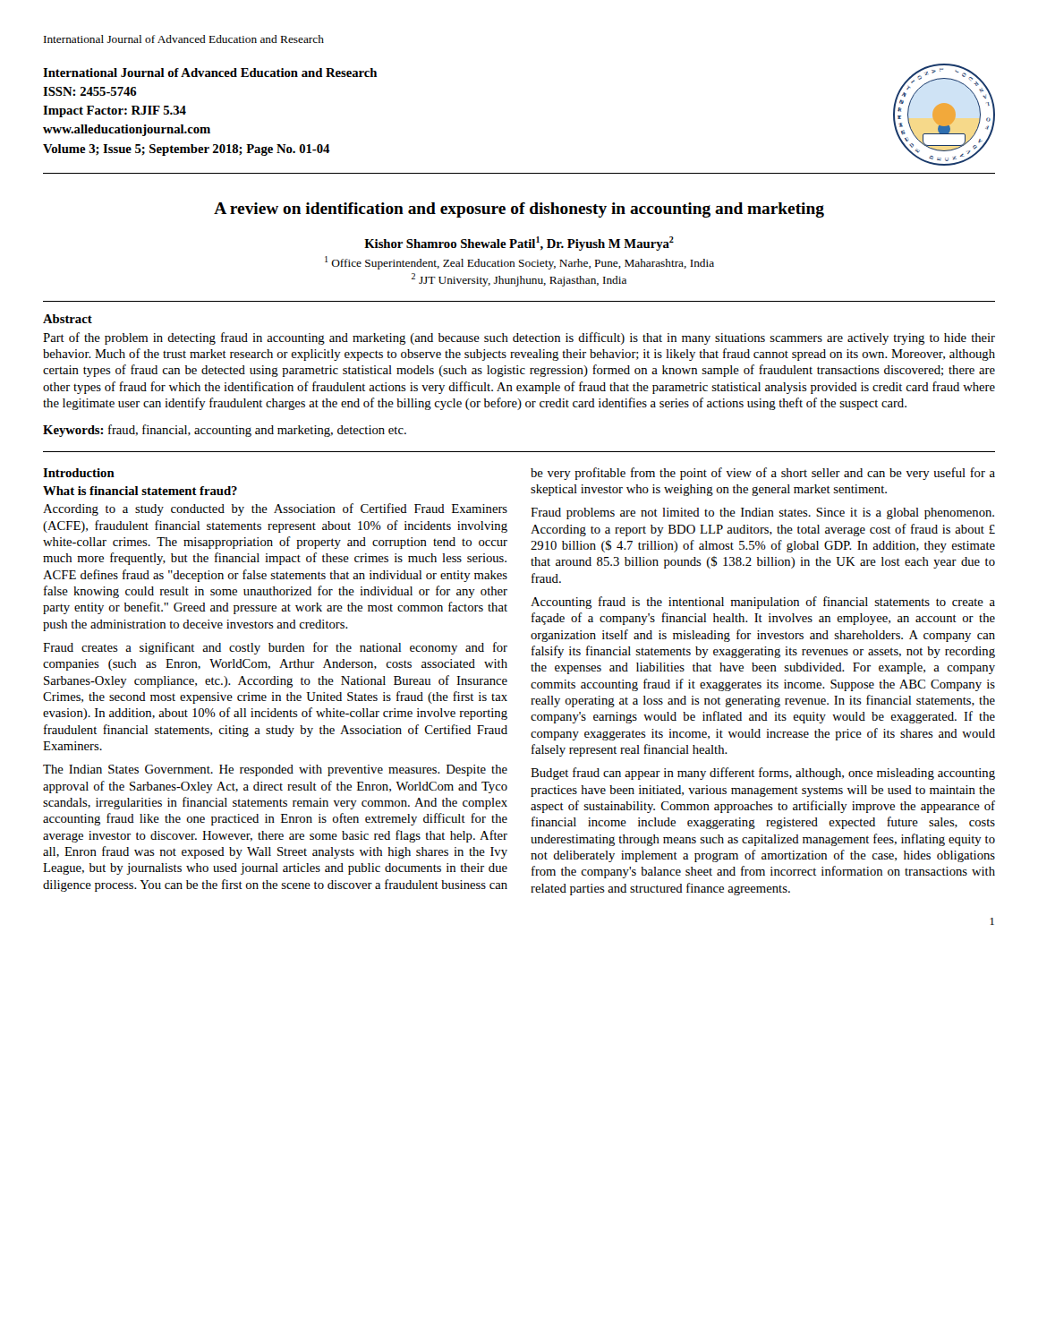International Journal of Advanced Education and Research
International Journal of Advanced Education and Research
ISSN: 2455-5746
Impact Factor: RJIF 5.34
www.alleducationjournal.com
Volume 3; Issue 5; September 2018; Page No. 01-04
I N T E R N A T I O N A L J O U R N A L O F A D V A N C E D E D U C A T I O N
A review on identification and exposure of dishonesty in accounting and marketing
Kishor Shamroo Shewale Patil1, Dr. Piyush M Maurya2
1 Office Superintendent, Zeal Education Society, Narhe, Pune, Maharashtra, India
2 JJT University, Jhunjhunu, Rajasthan, India
Abstract
Part of the problem in detecting fraud in accounting and marketing (and because such detection is difficult) is that in many situations scammers are actively trying to hide their behavior. Much of the trust market research or explicitly expects to observe the subjects revealing their behavior; it is likely that fraud cannot spread on its own. Moreover, although certain types of fraud can be detected using parametric statistical models (such as logistic regression) formed on a known sample of fraudulent transactions discovered; there are other types of fraud for which the identification of fraudulent actions is very difficult. An example of fraud that the parametric statistical analysis provided is credit card fraud where the legitimate user can identify fraudulent charges at the end of the billing cycle (or before) or credit card identifies a series of actions using theft of the suspect card.
Keywords: fraud, financial, accounting and marketing, detection etc.
Introduction
What is financial statement fraud?
According to a study conducted by the Association of Certified Fraud Examiners (ACFE), fraudulent financial statements represent about 10% of incidents involving white-collar crimes. The misappropriation of property and corruption tend to occur much more frequently, but the financial impact of these crimes is much less serious. ACFE defines fraud as "deception or false statements that an individual or entity makes false knowing could result in some unauthorized for the individual or for any other party entity or benefit." Greed and pressure at work are the most common factors that push the administration to deceive investors and creditors.
Fraud creates a significant and costly burden for the national economy and for companies (such as Enron, WorldCom, Arthur Anderson, costs associated with Sarbanes-Oxley compliance, etc.). According to the National Bureau of Insurance Crimes, the second most expensive crime in the United States is fraud (the first is tax evasion). In addition, about 10% of all incidents of white-collar crime involve reporting fraudulent financial statements, citing a study by the Association of Certified Fraud Examiners.
The Indian States Government. He responded with preventive measures. Despite the approval of the Sarbanes-Oxley Act, a direct result of the Enron, WorldCom and Tyco scandals, irregularities in financial statements remain very common. And the complex accounting fraud like the one practiced in Enron is often extremely difficult for the average investor to discover. However, there are some basic red flags that help. After all, Enron fraud was not exposed by Wall Street analysts with high shares in the Ivy League, but by journalists who used journal articles and public documents in their due diligence process. You can be the first on the scene to discover a fraudulent business can be very profitable from the point of view of a short seller and can be very useful for a skeptical investor who is weighing on the general market sentiment.
Fraud problems are not limited to the Indian states. Since it is a global phenomenon. According to a report by BDO LLP auditors, the total average cost of fraud is about £ 2910 billion ($ 4.7 trillion) of almost 5.5% of global GDP. In addition, they estimate that around 85.3 billion pounds ($ 138.2 billion) in the UK are lost each year due to fraud.
Accounting fraud is the intentional manipulation of financial statements to create a façade of a company's financial health. It involves an employee, an account or the organization itself and is misleading for investors and shareholders. A company can falsify its financial statements by exaggerating its revenues or assets, not by recording the expenses and liabilities that have been subdivided. For example, a company commits accounting fraud if it exaggerates its income. Suppose the ABC Company is really operating at a loss and is not generating revenue. In its financial statements, the company's earnings would be inflated and its equity would be exaggerated. If the company exaggerates its income, it would increase the price of its shares and would falsely represent real financial health.
Budget fraud can appear in many different forms, although, once misleading accounting practices have been initiated, various management systems will be used to maintain the aspect of sustainability. Common approaches to artificially improve the appearance of financial income include exaggerating registered expected future sales, costs underestimating through means such as capitalized management fees, inflating equity to not deliberately implement a program of amortization of the case, hides obligations from the company's balance sheet and from incorrect information on transactions with related parties and structured finance agreements.
1